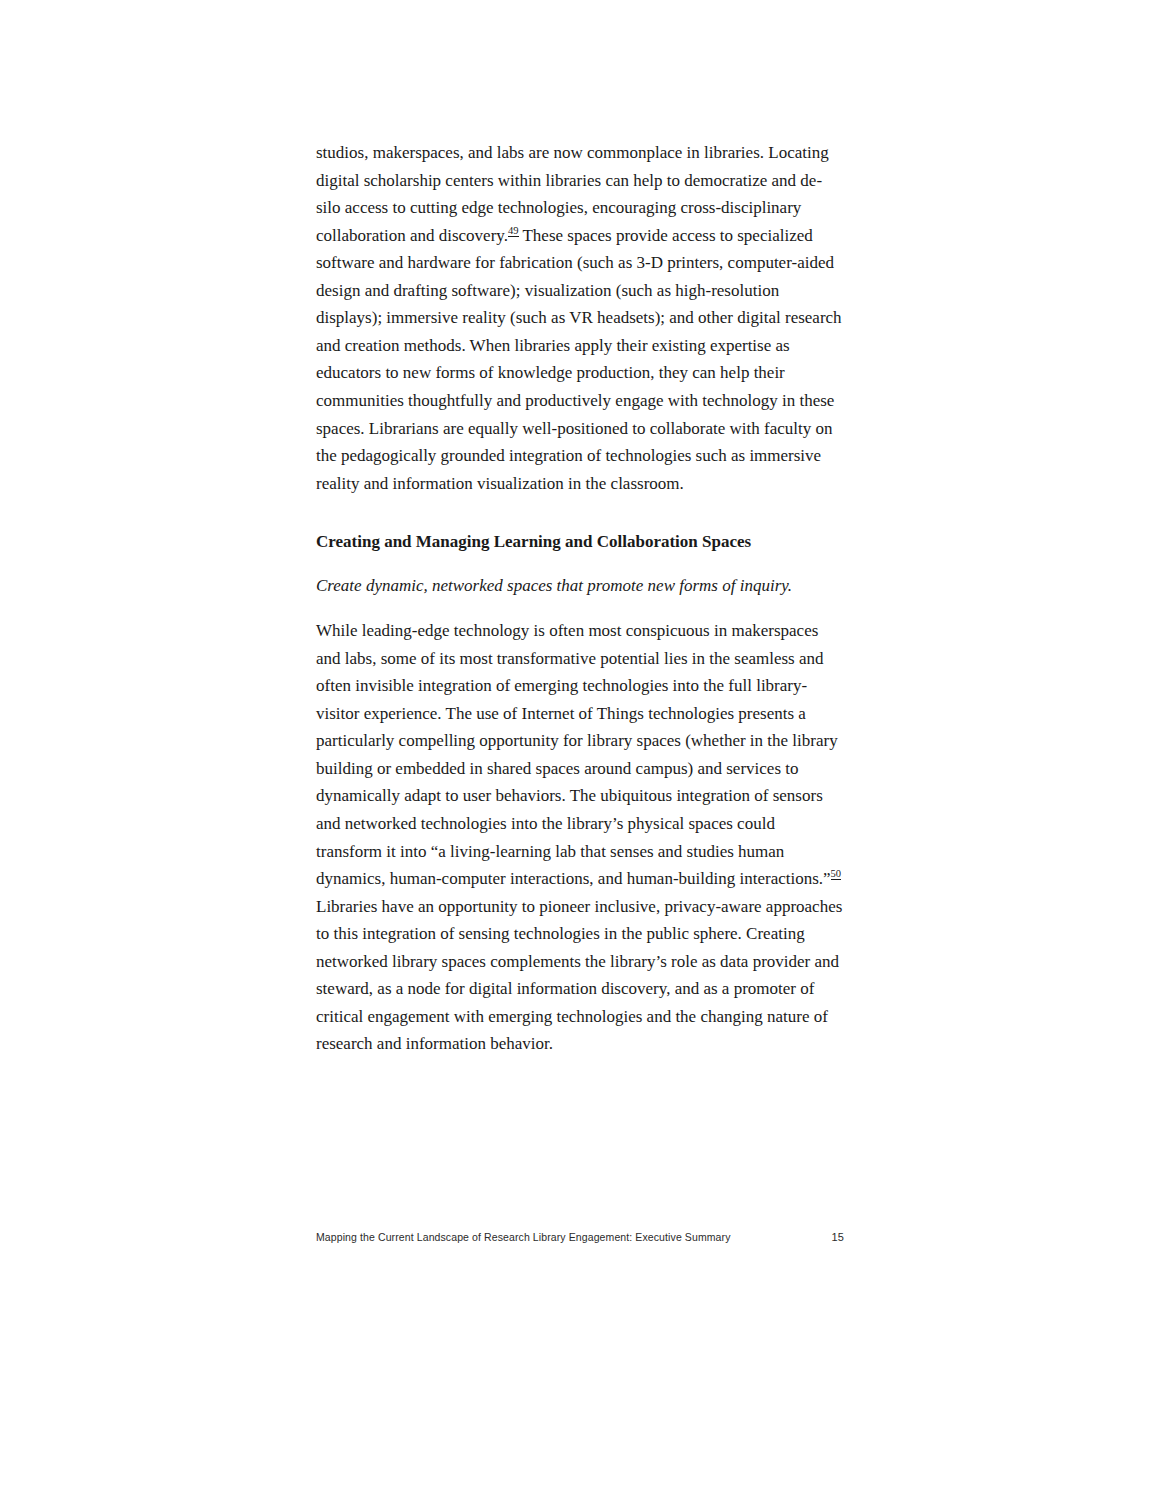studios, makerspaces, and labs are now commonplace in libraries. Locating digital scholarship centers within libraries can help to democratize and de-silo access to cutting edge technologies, encouraging cross-disciplinary collaboration and discovery.49 These spaces provide access to specialized software and hardware for fabrication (such as 3-D printers, computer-aided design and drafting software); visualization (such as high-resolution displays); immersive reality (such as VR headsets); and other digital research and creation methods. When libraries apply their existing expertise as educators to new forms of knowledge production, they can help their communities thoughtfully and productively engage with technology in these spaces. Librarians are equally well-positioned to collaborate with faculty on the pedagogically grounded integration of technologies such as immersive reality and information visualization in the classroom.
Creating and Managing Learning and Collaboration Spaces
Create dynamic, networked spaces that promote new forms of inquiry.
While leading-edge technology is often most conspicuous in makerspaces and labs, some of its most transformative potential lies in the seamless and often invisible integration of emerging technologies into the full library-visitor experience. The use of Internet of Things technologies presents a particularly compelling opportunity for library spaces (whether in the library building or embedded in shared spaces around campus) and services to dynamically adapt to user behaviors. The ubiquitous integration of sensors and networked technologies into the library’s physical spaces could transform it into “a living-learning lab that senses and studies human dynamics, human-computer interactions, and human-building interactions.”50 Libraries have an opportunity to pioneer inclusive, privacy-aware approaches to this integration of sensing technologies in the public sphere. Creating networked library spaces complements the library’s role as data provider and steward, as a node for digital information discovery, and as a promoter of critical engagement with emerging technologies and the changing nature of research and information behavior.
Mapping the Current Landscape of Research Library Engagement: Executive Summary 15